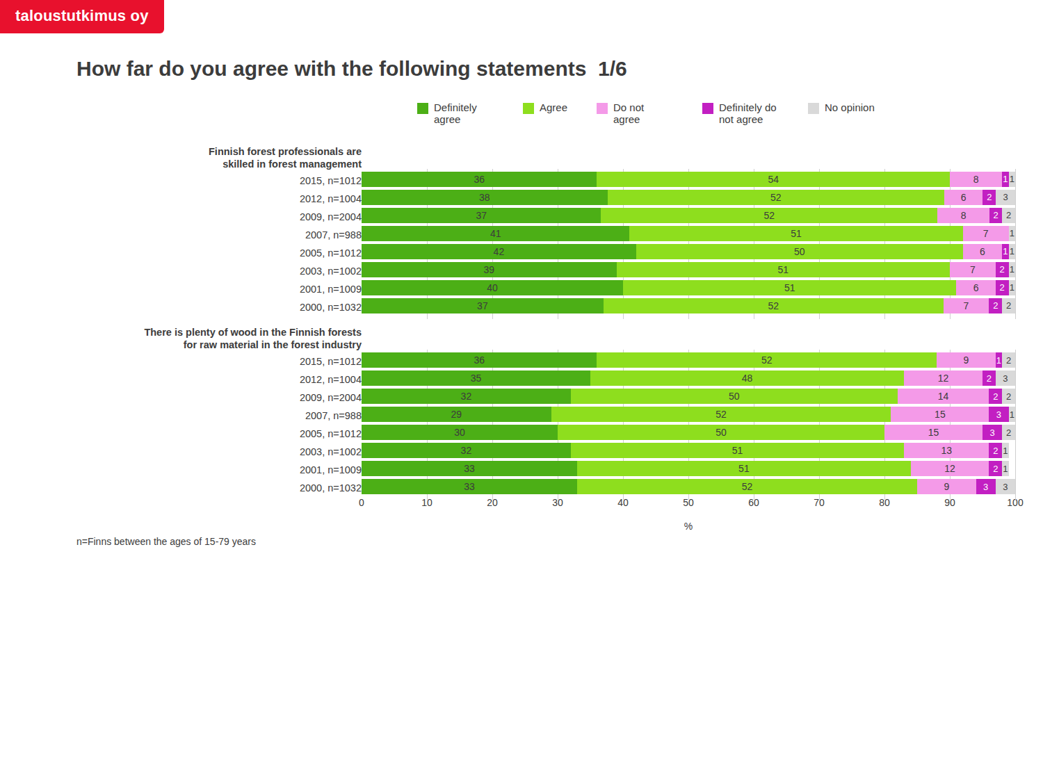taloustutkimus oy
How far do you agree with the following statements 1/6
Definitely agree
Agree
Do not agree
Definitely do not agree
No opinion
| Finnish forest professionals are skilled in forest management | |
| 2015, n=1012 | 36 54 8 1 1 |
| 2012, n=1004 | 38 52 6 2 3 |
| 2009, n=2004 | 37 52 8 2 2 |
| 2007, n=988 | 41 51 7 1 |
| 2005, n=1012 | 42 50 6 1 1 |
| 2003, n=1002 | 39 51 7 2 1 |
| 2001, n=1009 | 40 51 6 2 1 |
| 2000, n=1032 | 37 52 7 2 2 |
| There is plenty of wood in the Finnish forests for raw material in the forest industry | |
| 2015, n=1012 | 36 52 9 1 2 |
| 2012, n=1004 | 35 48 12 2 3 |
| 2009, n=2004 | 32 50 14 2 2 |
| 2007, n=988 | 29 52 15 3 1 |
| 2005, n=1012 | 30 50 15 3 2 |
| 2003, n=1002 | 32 51 13 2 1 |
| 2001, n=1009 | 33 51 12 2 1 |
| 2000, n=1032 | 33 52 9 3 3 |
| | 0 10 20 30 40 50 60 70 80 90 100 % |
n=Finns between the ages of 15-79 years